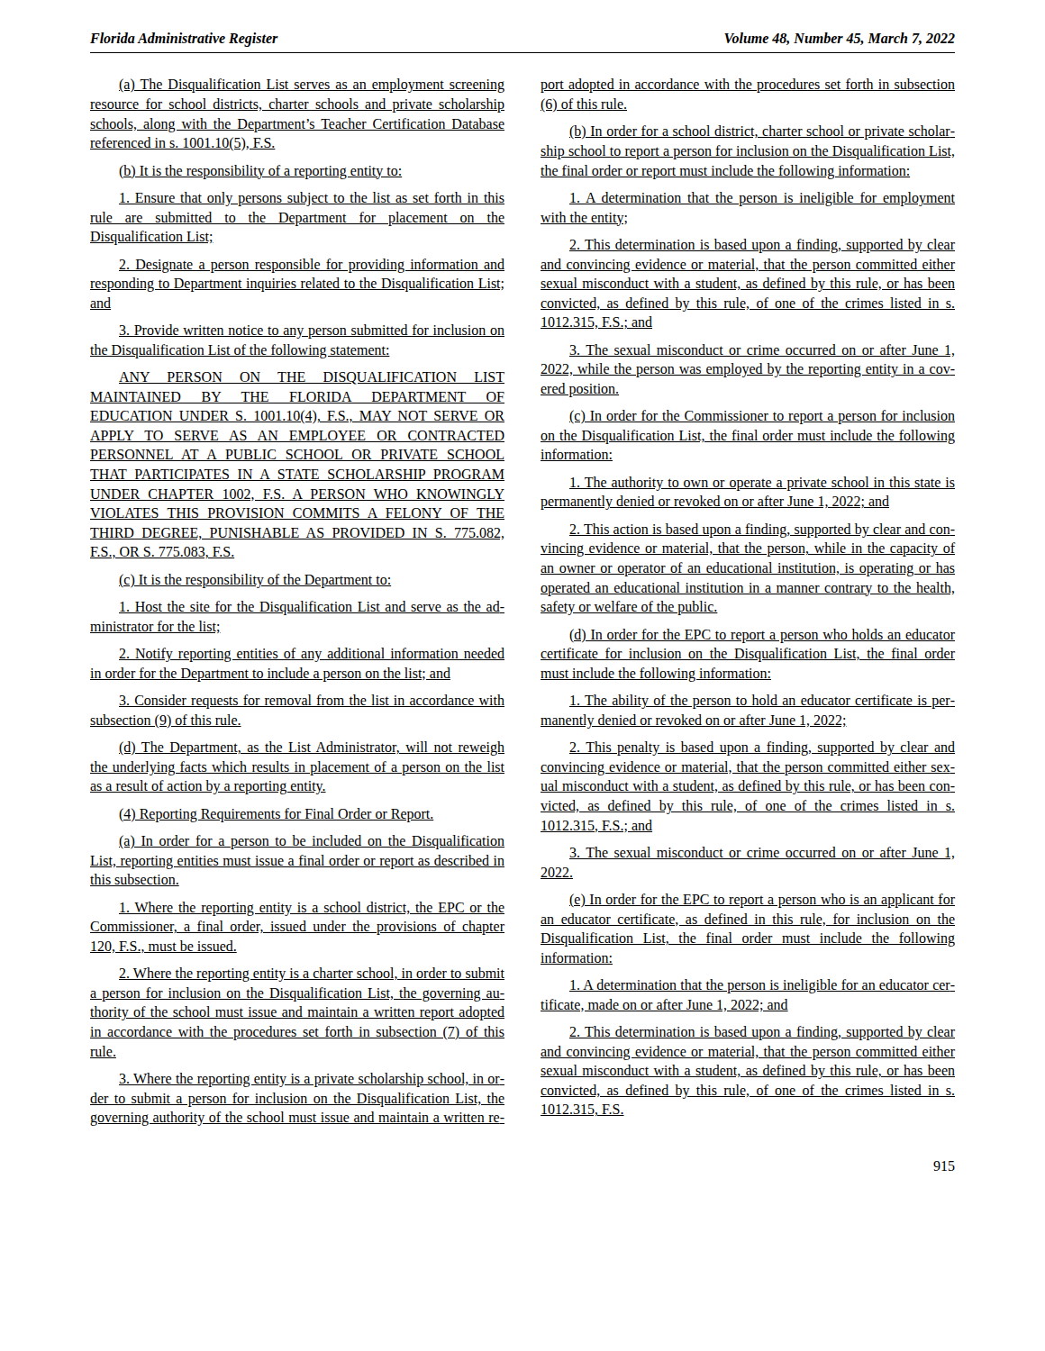Florida Administrative Register Volume 48, Number 45, March 7, 2022
(a) The Disqualification List serves as an employment screening resource for school districts, charter schools and private scholarship schools, along with the Department’s Teacher Certification Database referenced in s. 1001.10(5), F.S.
(b) It is the responsibility of a reporting entity to:
1. Ensure that only persons subject to the list as set forth in this rule are submitted to the Department for placement on the Disqualification List;
2. Designate a person responsible for providing information and responding to Department inquiries related to the Disqualification List; and
3. Provide written notice to any person submitted for inclusion on the Disqualification List of the following statement:
Any person on the Disqualification List maintained by the Florida Department of Education under s. 1001.10(4), F.S., may not serve or apply to serve as an employee or contracted personnel at a public school or private school that participates in a state scholarship program under chapter 1002, F.S. A person who knowingly violates this provision commits a felony of the third degree, punishable as provided in s. 775.082, F.S., or s. 775.083, F.S.
(c) It is the responsibility of the Department to:
1. Host the site for the Disqualification List and serve as the administrator for the list;
2. Notify reporting entities of any additional information needed in order for the Department to include a person on the list; and
3. Consider requests for removal from the list in accordance with subsection (9) of this rule.
(d) The Department, as the List Administrator, will not reweigh the underlying facts which results in placement of a person on the list as a result of action by a reporting entity.
(4) Reporting Requirements for Final Order or Report.
(a) In order for a person to be included on the Disqualification List, reporting entities must issue a final order or report as described in this subsection.
1. Where the reporting entity is a school district, the EPC or the Commissioner, a final order, issued under the provisions of chapter 120, F.S., must be issued.
2. Where the reporting entity is a charter school, in order to submit a person for inclusion on the Disqualification List, the governing authority of the school must issue and maintain a written report adopted in accordance with the procedures set forth in subsection (7) of this rule.
3. Where the reporting entity is a private scholarship school, in order to submit a person for inclusion on the Disqualification List, the governing authority of the school must issue and maintain a written report adopted in accordance with the procedures set forth in subsection (6) of this rule.
(b) In order for a school district, charter school or private scholarship school to report a person for inclusion on the Disqualification List, the final order or report must include the following information:
1. A determination that the person is ineligible for employment with the entity;
2. This determination is based upon a finding, supported by clear and convincing evidence or material, that the person committed either sexual misconduct with a student, as defined by this rule, or has been convicted, as defined by this rule, of one of the crimes listed in s. 1012.315, F.S.; and
3. The sexual misconduct or crime occurred on or after June 1, 2022, while the person was employed by the reporting entity in a covered position.
(c) In order for the Commissioner to report a person for inclusion on the Disqualification List, the final order must include the following information:
1. The authority to own or operate a private school in this state is permanently denied or revoked on or after June 1, 2022; and
2. This action is based upon a finding, supported by clear and convincing evidence or material, that the person, while in the capacity of an owner or operator of an educational institution, is operating or has operated an educational institution in a manner contrary to the health, safety or welfare of the public.
(d) In order for the EPC to report a person who holds an educator certificate for inclusion on the Disqualification List, the final order must include the following information:
1. The ability of the person to hold an educator certificate is permanently denied or revoked on or after June 1, 2022;
2. This penalty is based upon a finding, supported by clear and convincing evidence or material, that the person committed either sexual misconduct with a student, as defined by this rule, or has been convicted, as defined by this rule, of one of the crimes listed in s. 1012.315, F.S.; and
3. The sexual misconduct or crime occurred on or after June 1, 2022.
(e) In order for the EPC to report a person who is an applicant for an educator certificate, as defined in this rule, for inclusion on the Disqualification List, the final order must include the following information:
1. A determination that the person is ineligible for an educator certificate, made on or after June 1, 2022; and
2. This determination is based upon a finding, supported by clear and convincing evidence or material, that the person committed either sexual misconduct with a student, as defined by this rule, or has been convicted, as defined by this rule, of one of the crimes listed in s. 1012.315, F.S.
915